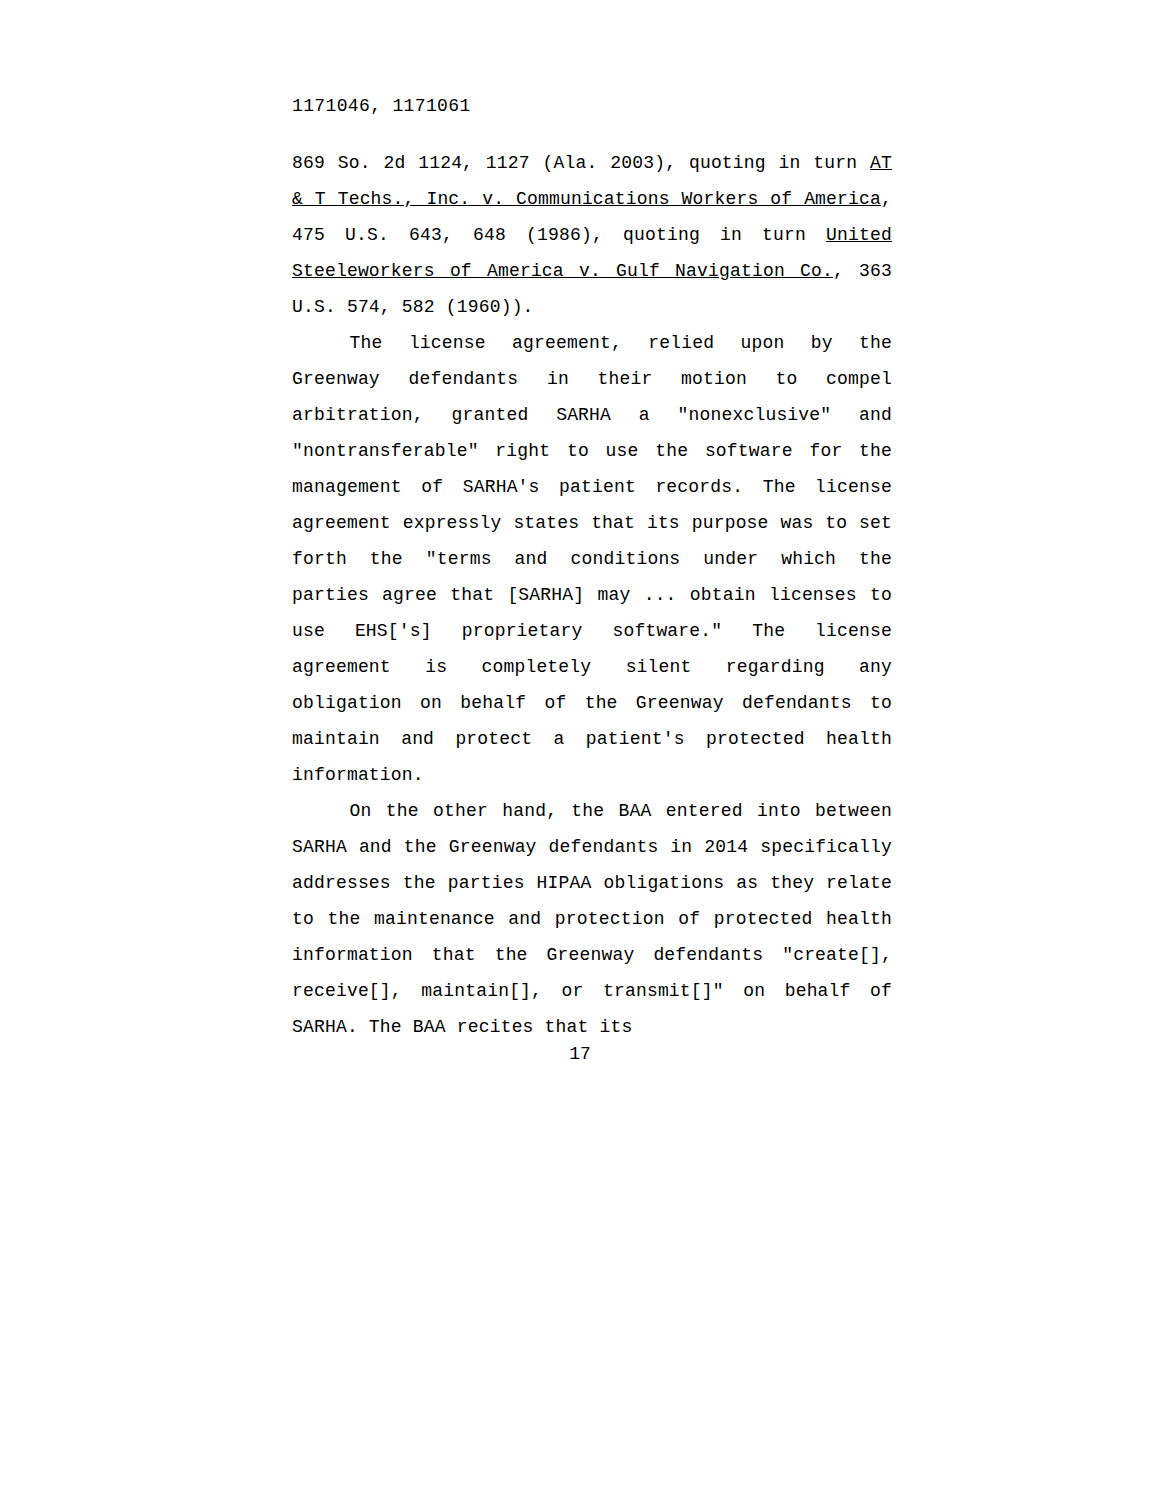1171046, 1171061
869 So. 2d 1124, 1127 (Ala. 2003), quoting in turn AT & T Techs., Inc. v. Communications Workers of America, 475 U.S. 643, 648 (1986), quoting in turn United Steeleworkers of America v. Gulf Navigation Co., 363 U.S. 574, 582 (1960)).
The license agreement, relied upon by the Greenway defendants in their motion to compel arbitration, granted SARHA a "nonexclusive" and "nontransferable" right to use the software for the management of SARHA's patient records. The license agreement expressly states that its purpose was to set forth the "terms and conditions under which the parties agree that [SARHA] may ... obtain licenses to use EHS['s] proprietary software." The license agreement is completely silent regarding any obligation on behalf of the Greenway defendants to maintain and protect a patient's protected health information.
On the other hand, the BAA entered into between SARHA and the Greenway defendants in 2014 specifically addresses the parties HIPAA obligations as they relate to the maintenance and protection of protected health information that the Greenway defendants "create[], receive[], maintain[], or transmit[]" on behalf of SARHA. The BAA recites that its
17